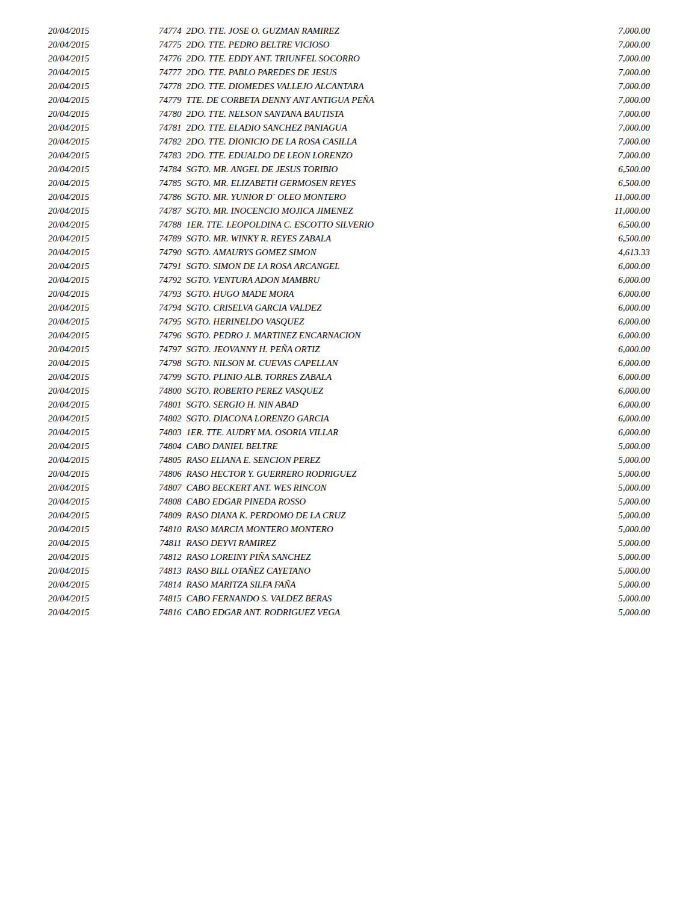| 20/04/2015 | 74774 | 2DO. TTE. JOSE O. GUZMAN RAMIREZ | 7,000.00 |
| 20/04/2015 | 74775 | 2DO. TTE. PEDRO BELTRE VICIOSO | 7,000.00 |
| 20/04/2015 | 74776 | 2DO. TTE. EDDY ANT. TRIUNFEL SOCORRO | 7,000.00 |
| 20/04/2015 | 74777 | 2DO. TTE. PABLO PAREDES DE JESUS | 7,000.00 |
| 20/04/2015 | 74778 | 2DO. TTE. DIOMEDES VALLEJO ALCANTARA | 7,000.00 |
| 20/04/2015 | 74779 | TTE. DE CORBETA DENNY ANT ANTIGUA PEÑA | 7,000.00 |
| 20/04/2015 | 74780 | 2DO. TTE. NELSON SANTANA BAUTISTA | 7,000.00 |
| 20/04/2015 | 74781 | 2DO. TTE. ELADIO SANCHEZ PANIAGUA | 7,000.00 |
| 20/04/2015 | 74782 | 2DO. TTE. DIONICIO DE LA ROSA CASILLA | 7,000.00 |
| 20/04/2015 | 74783 | 2DO. TTE. EDUALDO DE LEON LORENZO | 7,000.00 |
| 20/04/2015 | 74784 | SGTO. MR. ANGEL DE JESUS TORIBIO | 6,500.00 |
| 20/04/2015 | 74785 | SGTO. MR. ELIZABETH GERMOSEN REYES | 6,500.00 |
| 20/04/2015 | 74786 | SGTO. MR. YUNIOR D´ OLEO MONTERO | 11,000.00 |
| 20/04/2015 | 74787 | SGTO. MR. INOCENCIO MOJICA JIMENEZ | 11,000.00 |
| 20/04/2015 | 74788 | 1ER. TTE. LEOPOLDINA C. ESCOTTO SILVERIO | 6,500.00 |
| 20/04/2015 | 74789 | SGTO. MR. WINKY R. REYES ZABALA | 6,500.00 |
| 20/04/2015 | 74790 | SGTO. AMAURYS GOMEZ SIMON | 4,613.33 |
| 20/04/2015 | 74791 | SGTO. SIMON DE LA ROSA ARCANGEL | 6,000.00 |
| 20/04/2015 | 74792 | SGTO. VENTURA ADON MAMBRU | 6,000.00 |
| 20/04/2015 | 74793 | SGTO. HUGO MADE MORA | 6,000.00 |
| 20/04/2015 | 74794 | SGTO. CRISELVA GARCIA VALDEZ | 6,000.00 |
| 20/04/2015 | 74795 | SGTO. HERINELDO VASQUEZ | 6,000.00 |
| 20/04/2015 | 74796 | SGTO. PEDRO J. MARTINEZ ENCARNACION | 6,000.00 |
| 20/04/2015 | 74797 | SGTO. JEOVANNY H. PEÑA ORTIZ | 6,000.00 |
| 20/04/2015 | 74798 | SGTO. NILSON M. CUEVAS CAPELLAN | 6,000.00 |
| 20/04/2015 | 74799 | SGTO. PLINIO ALB. TORRES ZABALA | 6,000.00 |
| 20/04/2015 | 74800 | SGTO. ROBERTO PEREZ VASQUEZ | 6,000.00 |
| 20/04/2015 | 74801 | SGTO. SERGIO H. NIN ABAD | 6,000.00 |
| 20/04/2015 | 74802 | SGTO. DIACONA LORENZO GARCIA | 6,000.00 |
| 20/04/2015 | 74803 | 1ER. TTE. AUDRY MA. OSORIA VILLAR | 6,000.00 |
| 20/04/2015 | 74804 | CABO DANIEL BELTRE | 5,000.00 |
| 20/04/2015 | 74805 | RASO ELIANA E. SENCION PEREZ | 5,000.00 |
| 20/04/2015 | 74806 | RASO HECTOR Y. GUERRERO RODRIGUEZ | 5,000.00 |
| 20/04/2015 | 74807 | CABO BECKERT ANT. WES RINCON | 5,000.00 |
| 20/04/2015 | 74808 | CABO EDGAR PINEDA ROSSO | 5,000.00 |
| 20/04/2015 | 74809 | RASO DIANA K. PERDOMO DE LA CRUZ | 5,000.00 |
| 20/04/2015 | 74810 | RASO MARCIA MONTERO MONTERO | 5,000.00 |
| 20/04/2015 | 74811 | RASO DEYVI RAMIREZ | 5,000.00 |
| 20/04/2015 | 74812 | RASO LOREINY PIÑA SANCHEZ | 5,000.00 |
| 20/04/2015 | 74813 | RASO BILL OTAÑEZ CAYETANO | 5,000.00 |
| 20/04/2015 | 74814 | RASO MARITZA SILFA FAÑA | 5,000.00 |
| 20/04/2015 | 74815 | CABO FERNANDO S. VALDEZ BERAS | 5,000.00 |
| 20/04/2015 | 74816 | CABO EDGAR ANT. RODRIGUEZ VEGA | 5,000.00 |